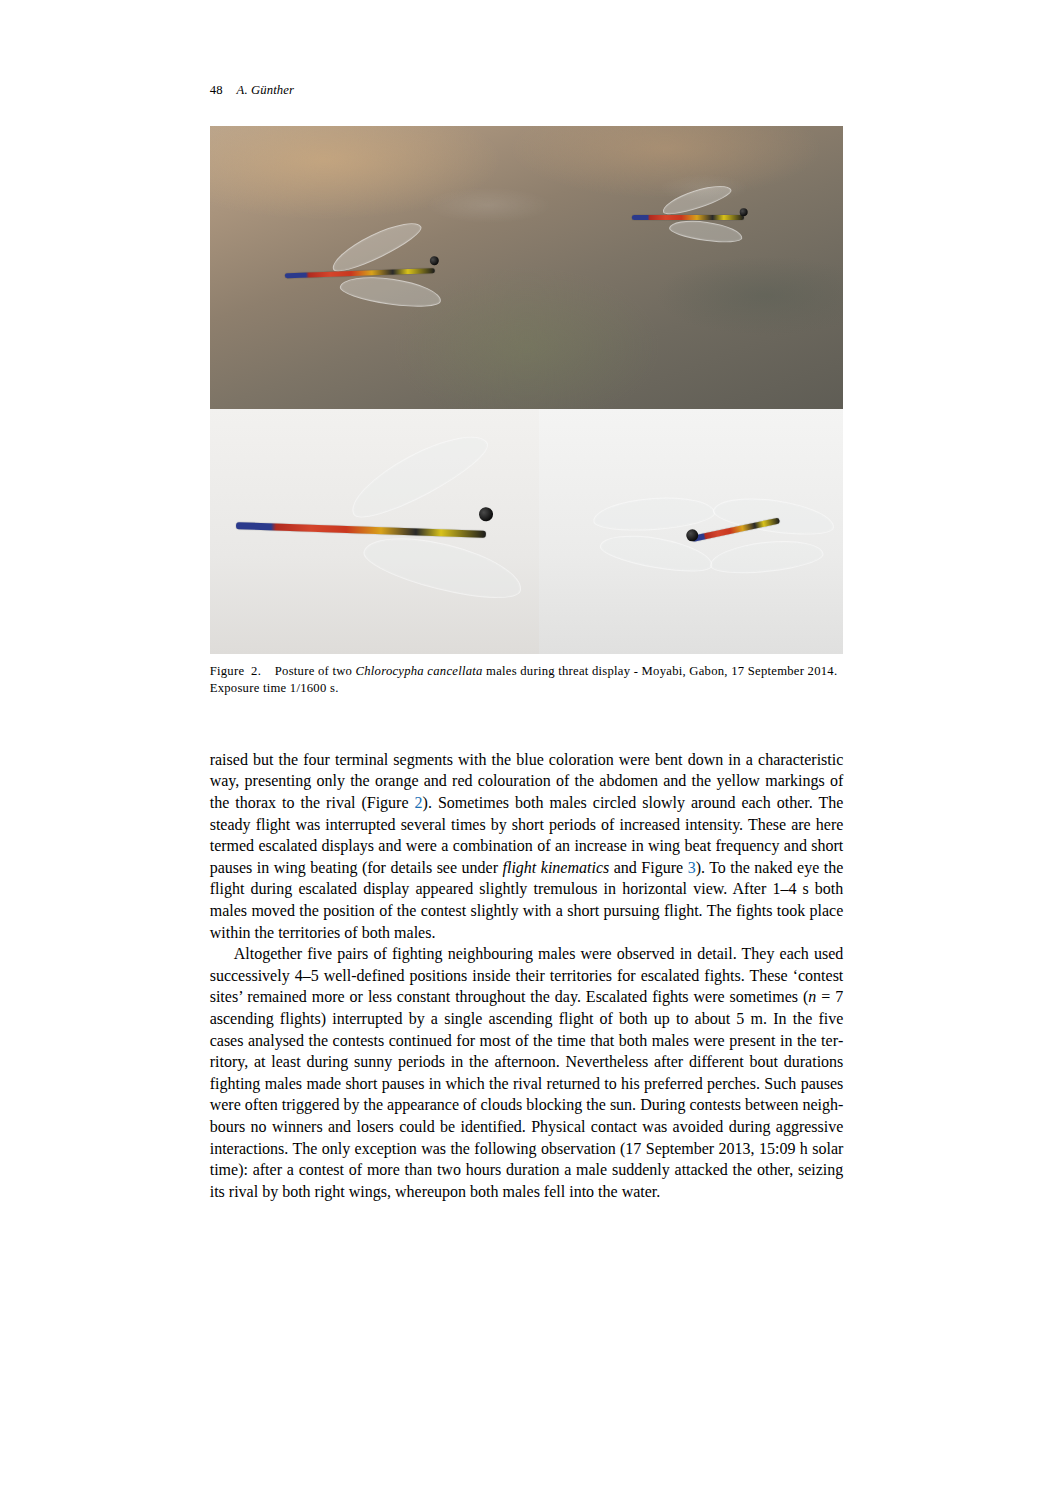48 A. Günther
Figure 2. Posture of two Chlorocypha cancellata males during threat display - Moyabi, Gabon, 17 September 2014. Exposure time 1/1600 s.
raised but the four terminal segments with the blue coloration were bent down in a characteristic way, presenting only the orange and red colouration of the abdomen and the yellow markings of the thorax to the rival (Figure 2). Sometimes both males circled slowly around each other. The steady flight was interrupted several times by short periods of increased intensity. These are here termed escalated displays and were a combination of an increase in wing beat frequency and short pauses in wing beating (for details see under flight kinematics and Figure 3). To the naked eye the flight during escalated display appeared slightly tremulous in horizontal view. After 1–4 s both males moved the position of the contest slightly with a short pursuing flight. The fights took place within the territories of both males.
Altogether five pairs of fighting neighbouring males were observed in detail. They each used successively 4–5 well-defined positions inside their territories for escalated fights. These ‘contest sites’ remained more or less constant throughout the day. Escalated fights were sometimes (n = 7 ascending flights) interrupted by a single ascending flight of both up to about 5 m. In the five cases analysed the contests continued for most of the time that both males were present in the territory, at least during sunny periods in the afternoon. Nevertheless after different bout durations fighting males made short pauses in which the rival returned to his preferred perches. Such pauses were often triggered by the appearance of clouds blocking the sun. During contests between neighbours no winners and losers could be identified. Physical contact was avoided during aggressive interactions. The only exception was the following observation (17 September 2013, 15:09 h solar time): after a contest of more than two hours duration a male suddenly attacked the other, seizing its rival by both right wings, whereupon both males fell into the water.